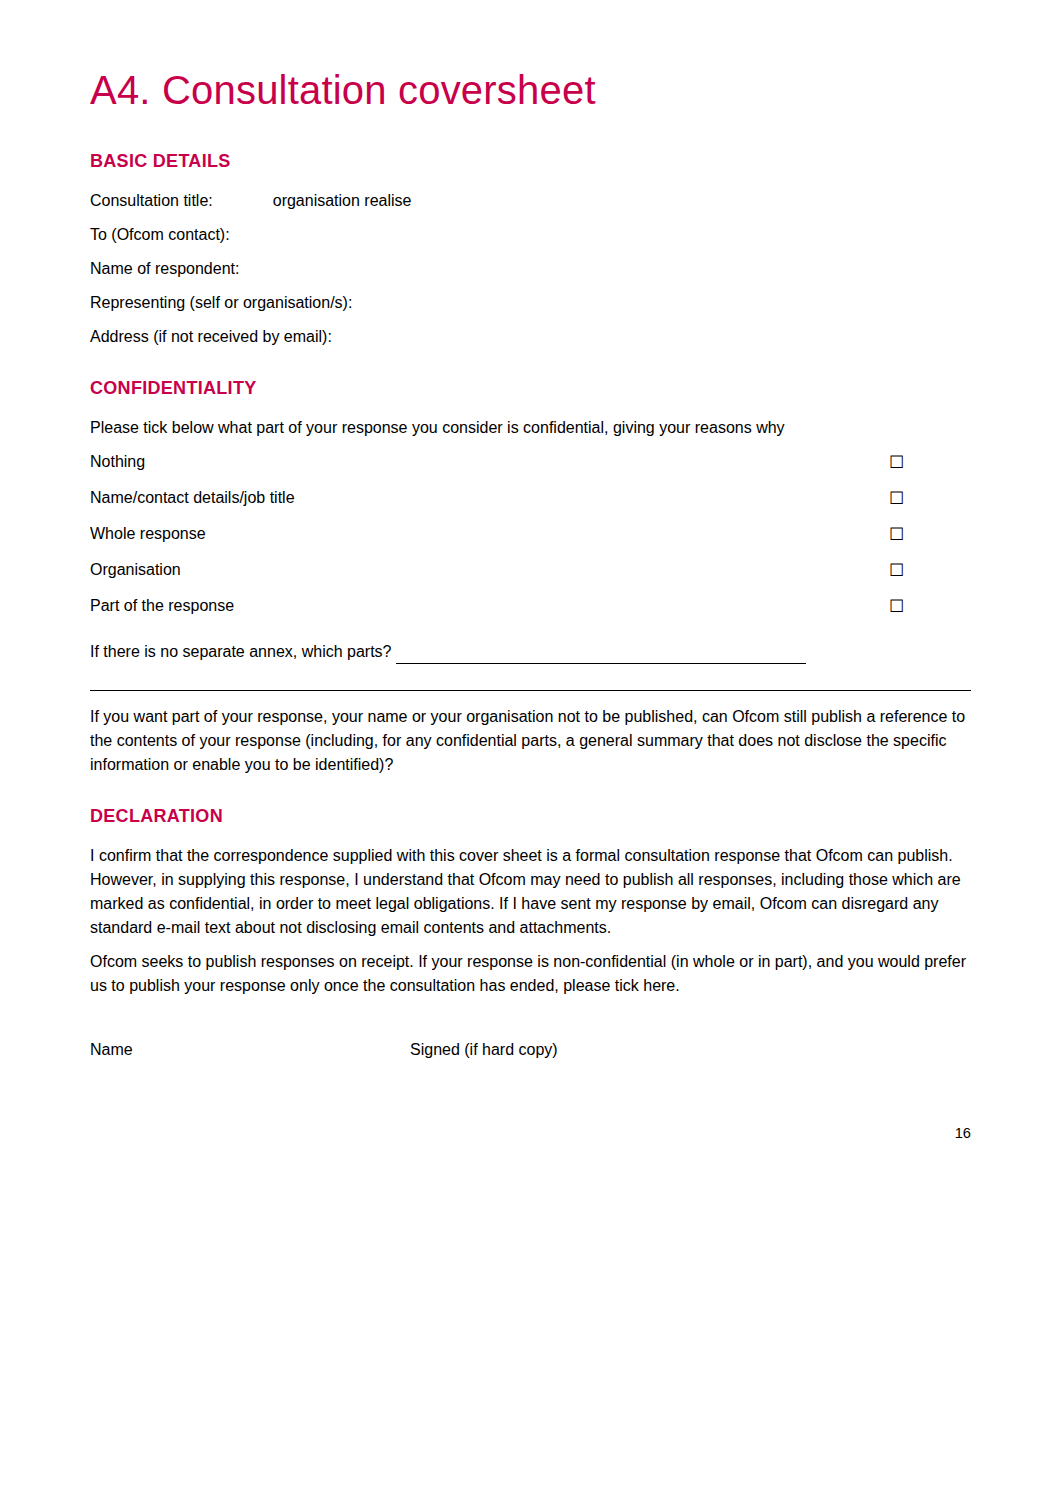A4. Consultation coversheet
Basic details
Consultation title: organisation realise
To (Ofcom contact):
Name of respondent:
Representing (self or organisation/s):
Address (if not received by email):
Confidentiality
Please tick below what part of your response you consider is confidential, giving your reasons why
| Nothing | ☐ |
| Name/contact details/job title | ☐ |
| Whole response | ☐ |
| Organisation | ☐ |
| Part of the response | ☐ |
If there is no separate annex, which parts?
If you want part of your response, your name or your organisation not to be published, can Ofcom still publish a reference to the contents of your response (including, for any confidential parts, a general summary that does not disclose the specific information or enable you to be identified)?
Declaration
I confirm that the correspondence supplied with this cover sheet is a formal consultation response that Ofcom can publish. However, in supplying this response, I understand that Ofcom may need to publish all responses, including those which are marked as confidential, in order to meet legal obligations. If I have sent my response by email, Ofcom can disregard any standard e-mail text about not disclosing email contents and attachments.
Ofcom seeks to publish responses on receipt. If your response is non-confidential (in whole or in part), and you would prefer us to publish your response only once the consultation has ended, please tick here.
Name Signed (if hard copy)
16